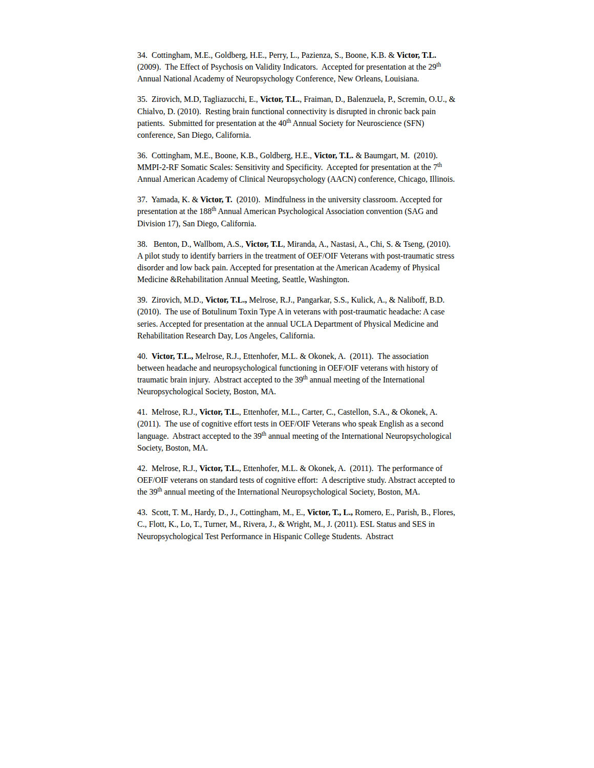34. Cottingham, M.E., Goldberg, H.E., Perry, L., Pazienza, S., Boone, K.B. & Victor, T.L. (2009). The Effect of Psychosis on Validity Indicators. Accepted for presentation at the 29th Annual National Academy of Neuropsychology Conference, New Orleans, Louisiana.
35. Zirovich, M.D, Tagliazucchi, E., Victor, T.L., Fraiman, D., Balenzuela, P., Scremin, O.U., & Chialvo, D. (2010). Resting brain functional connectivity is disrupted in chronic back pain patients. Submitted for presentation at the 40th Annual Society for Neuroscience (SFN) conference, San Diego, California.
36. Cottingham, M.E., Boone, K.B., Goldberg, H.E., Victor, T.L. & Baumgart, M. (2010). MMPI-2-RF Somatic Scales: Sensitivity and Specificity. Accepted for presentation at the 7th Annual American Academy of Clinical Neuropsychology (AACN) conference, Chicago, Illinois.
37. Yamada, K. & Victor, T. (2010). Mindfulness in the university classroom. Accepted for presentation at the 188th Annual American Psychological Association convention (SAG and Division 17), San Diego, California.
38. Benton, D., Wallbom, A.S., Victor, T.L, Miranda, A., Nastasi, A., Chi, S. & Tseng, (2010). A pilot study to identify barriers in the treatment of OEF/OIF Veterans with post-traumatic stress disorder and low back pain. Accepted for presentation at the American Academy of Physical Medicine &Rehabilitation Annual Meeting, Seattle, Washington.
39. Zirovich, M.D., Victor, T.L., Melrose, R.J., Pangarkar, S.S., Kulick, A., & Naliboff, B.D. (2010). The use of Botulinum Toxin Type A in veterans with post-traumatic headache: A case series. Accepted for presentation at the annual UCLA Department of Physical Medicine and Rehabilitation Research Day, Los Angeles, California.
40. Victor, T.L., Melrose, R.J., Ettenhofer, M.L. & Okonek, A. (2011). The association between headache and neuropsychological functioning in OEF/OIF veterans with history of traumatic brain injury. Abstract accepted to the 39th annual meeting of the International Neuropsychological Society, Boston, MA.
41. Melrose, R.J., Victor, T.L., Ettenhofer, M.L., Carter, C., Castellon, S.A., & Okonek, A. (2011). The use of cognitive effort tests in OEF/OIF Veterans who speak English as a second language. Abstract accepted to the 39th annual meeting of the International Neuropsychological Society, Boston, MA.
42. Melrose, R.J., Victor, T.L., Ettenhofer, M.L. & Okonek, A. (2011). The performance of OEF/OIF veterans on standard tests of cognitive effort: A descriptive study. Abstract accepted to the 39th annual meeting of the International Neuropsychological Society, Boston, MA.
43. Scott, T. M., Hardy, D., J., Cottingham, M., E., Victor, T., L., Romero, E., Parish, B., Flores, C., Flott, K., Lo, T., Turner, M., Rivera, J., & Wright, M., J. (2011). ESL Status and SES in Neuropsychological Test Performance in Hispanic College Students. Abstract